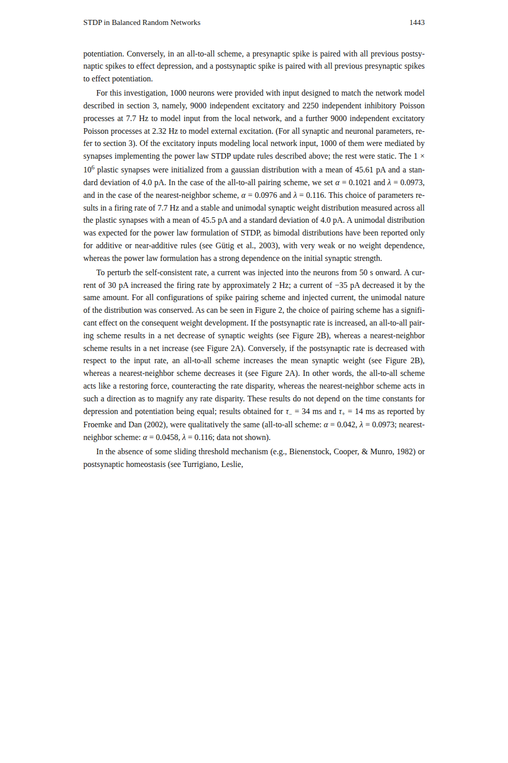STDP in Balanced Random Networks 1443
potentiation. Conversely, in an all-to-all scheme, a presynaptic spike is paired with all previous postsynaptic spikes to effect depression, and a postsynaptic spike is paired with all previous presynaptic spikes to effect potentiation.
For this investigation, 1000 neurons were provided with input designed to match the network model described in section 3, namely, 9000 independent excitatory and 2250 independent inhibitory Poisson processes at 7.7 Hz to model input from the local network, and a further 9000 independent excitatory Poisson processes at 2.32 Hz to model external excitation. (For all synaptic and neuronal parameters, refer to section 3). Of the excitatory inputs modeling local network input, 1000 of them were mediated by synapses implementing the power law STDP update rules described above; the rest were static. The 1 × 106 plastic synapses were initialized from a gaussian distribution with a mean of 45.61 pA and a standard deviation of 4.0 pA. In the case of the all-to-all pairing scheme, we set α = 0.1021 and λ = 0.0973, and in the case of the nearest-neighbor scheme, α = 0.0976 and λ = 0.116. This choice of parameters results in a firing rate of 7.7 Hz and a stable and unimodal synaptic weight distribution measured across all the plastic synapses with a mean of 45.5 pA and a standard deviation of 4.0 pA. A unimodal distribution was expected for the power law formulation of STDP, as bimodal distributions have been reported only for additive or near-additive rules (see Gütig et al., 2003), with very weak or no weight dependence, whereas the power law formulation has a strong dependence on the initial synaptic strength.
To perturb the self-consistent rate, a current was injected into the neurons from 50 s onward. A current of 30 pA increased the firing rate by approximately 2 Hz; a current of −35 pA decreased it by the same amount. For all configurations of spike pairing scheme and injected current, the unimodal nature of the distribution was conserved. As can be seen in Figure 2, the choice of pairing scheme has a significant effect on the consequent weight development. If the postsynaptic rate is increased, an all-to-all pairing scheme results in a net decrease of synaptic weights (see Figure 2B), whereas a nearest-neighbor scheme results in a net increase (see Figure 2A). Conversely, if the postsynaptic rate is decreased with respect to the input rate, an all-to-all scheme increases the mean synaptic weight (see Figure 2B), whereas a nearest-neighbor scheme decreases it (see Figure 2A). In other words, the all-to-all scheme acts like a restoring force, counteracting the rate disparity, whereas the nearest-neighbor scheme acts in such a direction as to magnify any rate disparity. These results do not depend on the time constants for depression and potentiation being equal; results obtained for τ− = 34 ms and τ+ = 14 ms as reported by Froemke and Dan (2002), were qualitatively the same (all-to-all scheme: α = 0.042, λ = 0.0973; nearest-neighbor scheme: α = 0.0458, λ = 0.116; data not shown).
In the absence of some sliding threshold mechanism (e.g., Bienenstock, Cooper, & Munro, 1982) or postsynaptic homeostasis (see Turrigiano, Leslie,